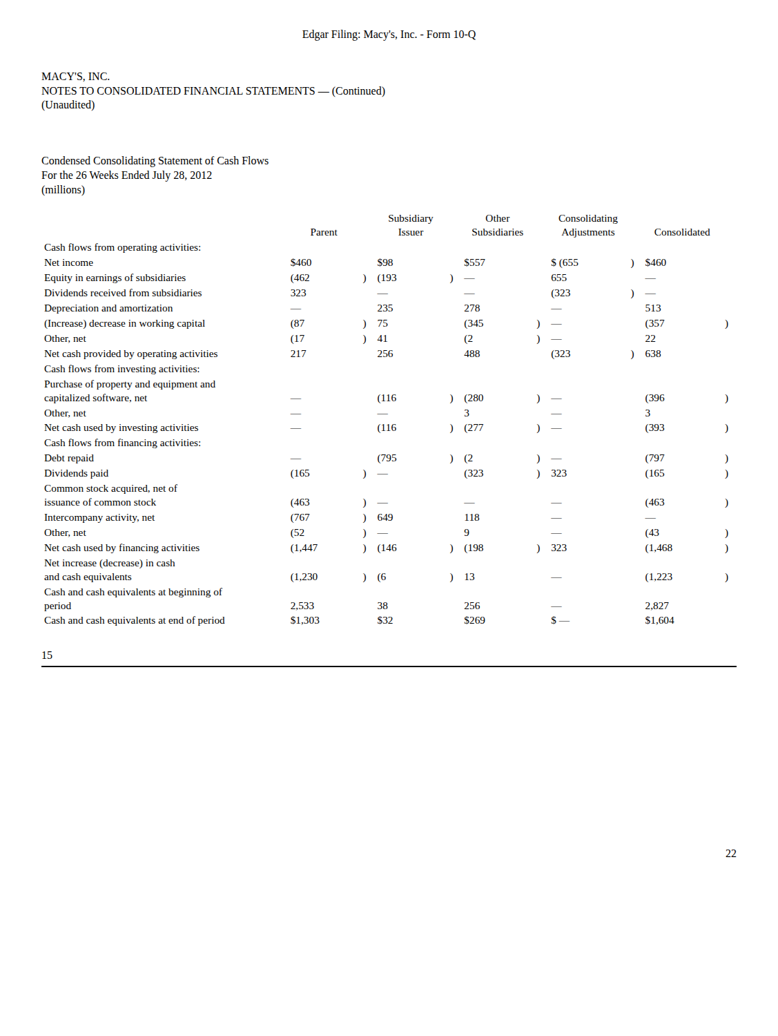Edgar Filing: Macy's, Inc. - Form 10-Q
MACY'S, INC.
NOTES TO CONSOLIDATED FINANCIAL STATEMENTS — (Continued)
(Unaudited)
Condensed Consolidating Statement of Cash Flows
For the 26 Weeks Ended July 28, 2012
(millions)
| | Parent | | Subsidiary Issuer | | Other Subsidiaries | | Consolidating Adjustments | | Consolidated | |
| --- | --- | --- | --- | --- | --- | --- | --- | --- | --- | --- |
| Cash flows from operating activities: | | | | | | | | | | |
| Net income | $460 | | $98 | | $557 | | $ (655 | ) | $460 | |
| Equity in earnings of subsidiaries | (462 | ) | (193 | ) | — | | 655 | | — | |
| Dividends received from subsidiaries | 323 | | — | | — | | (323 | ) | — | |
| Depreciation and amortization | — | | 235 | | 278 | | — | | 513 | |
| (Increase) decrease in working capital | (87 | ) | 75 | | (345 | ) | — | | (357 | ) |
| Other, net | (17 | ) | 41 | | (2 | ) | — | | 22 | |
| Net cash provided by operating activities | 217 | | 256 | | 488 | | (323 | ) | 638 | |
| Cash flows from investing activities: | | | | | | | | | | |
| Purchase of property and equipment and capitalized software, net | — | | (116 | ) | (280 | ) | — | | (396 | ) |
| Other, net | — | | — | | 3 | | — | | 3 | |
| Net cash used by investing activities | — | | (116 | ) | (277 | ) | — | | (393 | ) |
| Cash flows from financing activities: | | | | | | | | | | |
| Debt repaid | — | | (795 | ) | (2 | ) | — | | (797 | ) |
| Dividends paid | (165 | ) | — | | (323 | ) | 323 | | (165 | ) |
| Common stock acquired, net of issuance of common stock | (463 | ) | — | | — | | — | | (463 | ) |
| Intercompany activity, net | (767 | ) | 649 | | 118 | | — | | — | |
| Other, net | (52 | ) | — | | 9 | | — | | (43 | ) |
| Net cash used by financing activities | (1,447 | ) | (146 | ) | (198 | ) | 323 | | (1,468 | ) |
| Net increase (decrease) in cash and cash equivalents | (1,230 | ) | (6 | ) | 13 | | — | | (1,223 | ) |
| Cash and cash equivalents at beginning of period | 2,533 | | 38 | | 256 | | — | | 2,827 | |
| Cash and cash equivalents at end of period | $1,303 | | $32 | | $269 | | $ — | | $1,604 | |
15
22